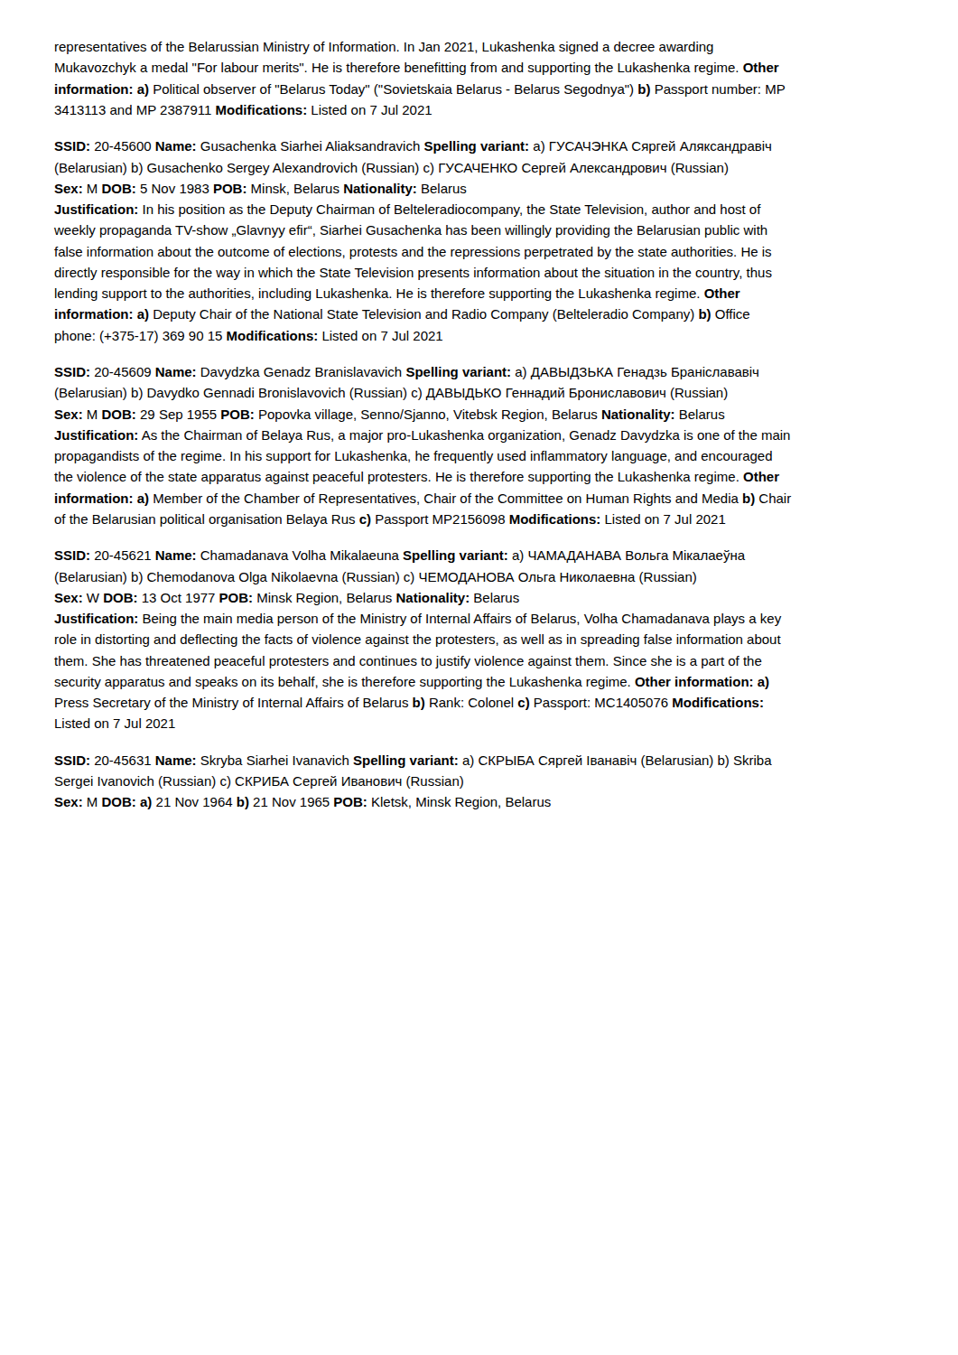representatives of the Belarussian Ministry of Information. In Jan 2021, Lukashenka signed a decree awarding Mukavozchyk a medal "For labour merits". He is therefore benefitting from and supporting the Lukashenka regime. Other information: a) Political observer of "Belarus Today" ("Sovietskaia Belarus - Belarus Segodnya") b) Passport number: MP 3413113 and MP 2387911 Modifications: Listed on 7 Jul 2021
SSID: 20-45600 Name: Gusachenka Siarhei Aliaksandravich Spelling variant: a) ГУСАЧЭНКА Сяргей Аляксандравіч (Belarusian) b) Gusachenko Sergey Alexandrovich (Russian) c) ГУСАЧЕНКО Сергей Александрович (Russian)
Sex: M DOB: 5 Nov 1983 POB: Minsk, Belarus Nationality: Belarus
Justification: In his position as the Deputy Chairman of Belteleradiocompany, the State Television, author and host of weekly propaganda TV-show „Glavnyy efir“, Siarhei Gusachenka has been willingly providing the Belarusian public with false information about the outcome of elections, protests and the repressions perpetrated by the state authorities. He is directly responsible for the way in which the State Television presents information about the situation in the country, thus lending support to the authorities, including Lukashenka. He is therefore supporting the Lukashenka regime. Other information: a) Deputy Chair of the National State Television and Radio Company (Belteleradio Company) b) Office phone: (+375-17) 369 90 15 Modifications: Listed on 7 Jul 2021
SSID: 20-45609 Name: Davydzka Genadz Branislavavich Spelling variant: a) ДАВЫДЗЬКА Генадзь Браніслававіч (Belarusian) b) Davydko Gennadi Bronislavovich (Russian) c) ДАВЫДЬКО Геннадий Брониславович (Russian)
Sex: M DOB: 29 Sep 1955 POB: Popovka village, Senno/Sjanno, Vitebsk Region, Belarus Nationality: Belarus
Justification: As the Chairman of Belaya Rus, a major pro-Lukashenka organization, Genadz Davydzka is one of the main propagandists of the regime. In his support for Lukashenka, he frequently used inflammatory language, and encouraged the violence of the state apparatus against peaceful protesters. He is therefore supporting the Lukashenka regime. Other information: a) Member of the Chamber of Representatives, Chair of the Committee on Human Rights and Media b) Chair of the Belarusian political organisation Belaya Rus c) Passport MP2156098 Modifications: Listed on 7 Jul 2021
SSID: 20-45621 Name: Chamadanava Volha Mikalaeuna Spelling variant: a) ЧАМАДАНАВА Вольга Мікалаеўна (Belarusian) b) Chemodanova Olga Nikolaevna (Russian) c) ЧЕМОДАНОВА Ольга Николаевна (Russian)
Sex: W DOB: 13 Oct 1977 POB: Minsk Region, Belarus Nationality: Belarus
Justification: Being the main media person of the Ministry of Internal Affairs of Belarus, Volha Chamadanava plays a key role in distorting and deflecting the facts of violence against the protesters, as well as in spreading false information about them. She has threatened peaceful protesters and continues to justify violence against them. Since she is a part of the security apparatus and speaks on its behalf, she is therefore supporting the Lukashenka regime. Other information: a) Press Secretary of the Ministry of Internal Affairs of Belarus b) Rank: Colonel c) Passport: MC1405076 Modifications: Listed on 7 Jul 2021
SSID: 20-45631 Name: Skryba Siarhei Ivanavich Spelling variant: a) СКРЫБА Сяргей Іванавіч (Belarusian) b) Skriba Sergei Ivanovich (Russian) c) СКРИБА Сергей Иванович (Russian)
Sex: M DOB: a) 21 Nov 1964 b) 21 Nov 1965 POB: Kletsk, Minsk Region, Belarus